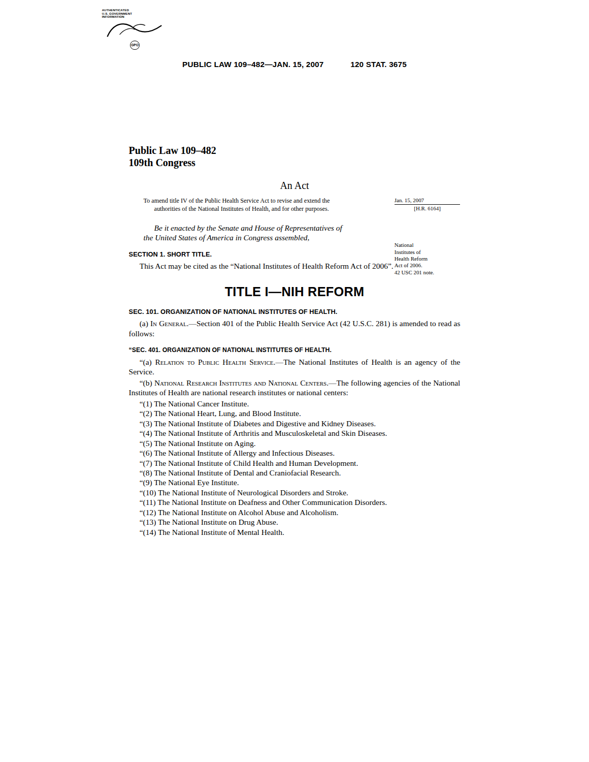Authenticated
U.S. Government
Information
GPO
PUBLIC LAW 109–482—JAN. 15, 2007 120 STAT. 3675
Public Law 109–482 109th Congress
An Act
Jan. 15, 2007 [H.R. 6164]
To amend title IV of the Public Health Service Act to revise and extend the authorities of the National Institutes of Health, and for other purposes.
Be it enacted by the Senate and House of Representatives ofthe United States of America in Congress assembled,
National
Institutes of
Health Reform
Act of 2006.
42 USC 201 note.
SECTION 1. SHORT TITLE.
This Act may be cited as the “National Institutes of Health Reform Act of 2006”.
TITLE I—NIH REFORM
SEC. 101. ORGANIZATION OF NATIONAL INSTITUTES OF HEALTH.
(a) In General.—Section 401 of the Public Health Service Act (42 U.S.C. 281) is amended to read as follows:
“SEC. 401. ORGANIZATION OF NATIONAL INSTITUTES OF HEALTH.
“(a) Relation to Public Health Service.—The National Institutes of Health is an agency of the Service.
“(b) National Research Institutes and National Centers.—The following agencies of the National Institutes of Health are national research institutes or national centers:
“(1) The National Cancer Institute.
“(2) The National Heart, Lung, and Blood Institute.
“(3) The National Institute of Diabetes and Digestive and Kidney Diseases.
“(4) The National Institute of Arthritis and Musculoskeletal and Skin Diseases.
“(5) The National Institute on Aging.
“(6) The National Institute of Allergy and Infectious Diseases.
“(7) The National Institute of Child Health and Human Development.
“(8) The National Institute of Dental and Craniofacial Research.
“(9) The National Eye Institute.
“(10) The National Institute of Neurological Disorders and Stroke.
“(11) The National Institute on Deafness and Other Communication Disorders.
“(12) The National Institute on Alcohol Abuse and Alcoholism.
“(13) The National Institute on Drug Abuse.
“(14) The National Institute of Mental Health.